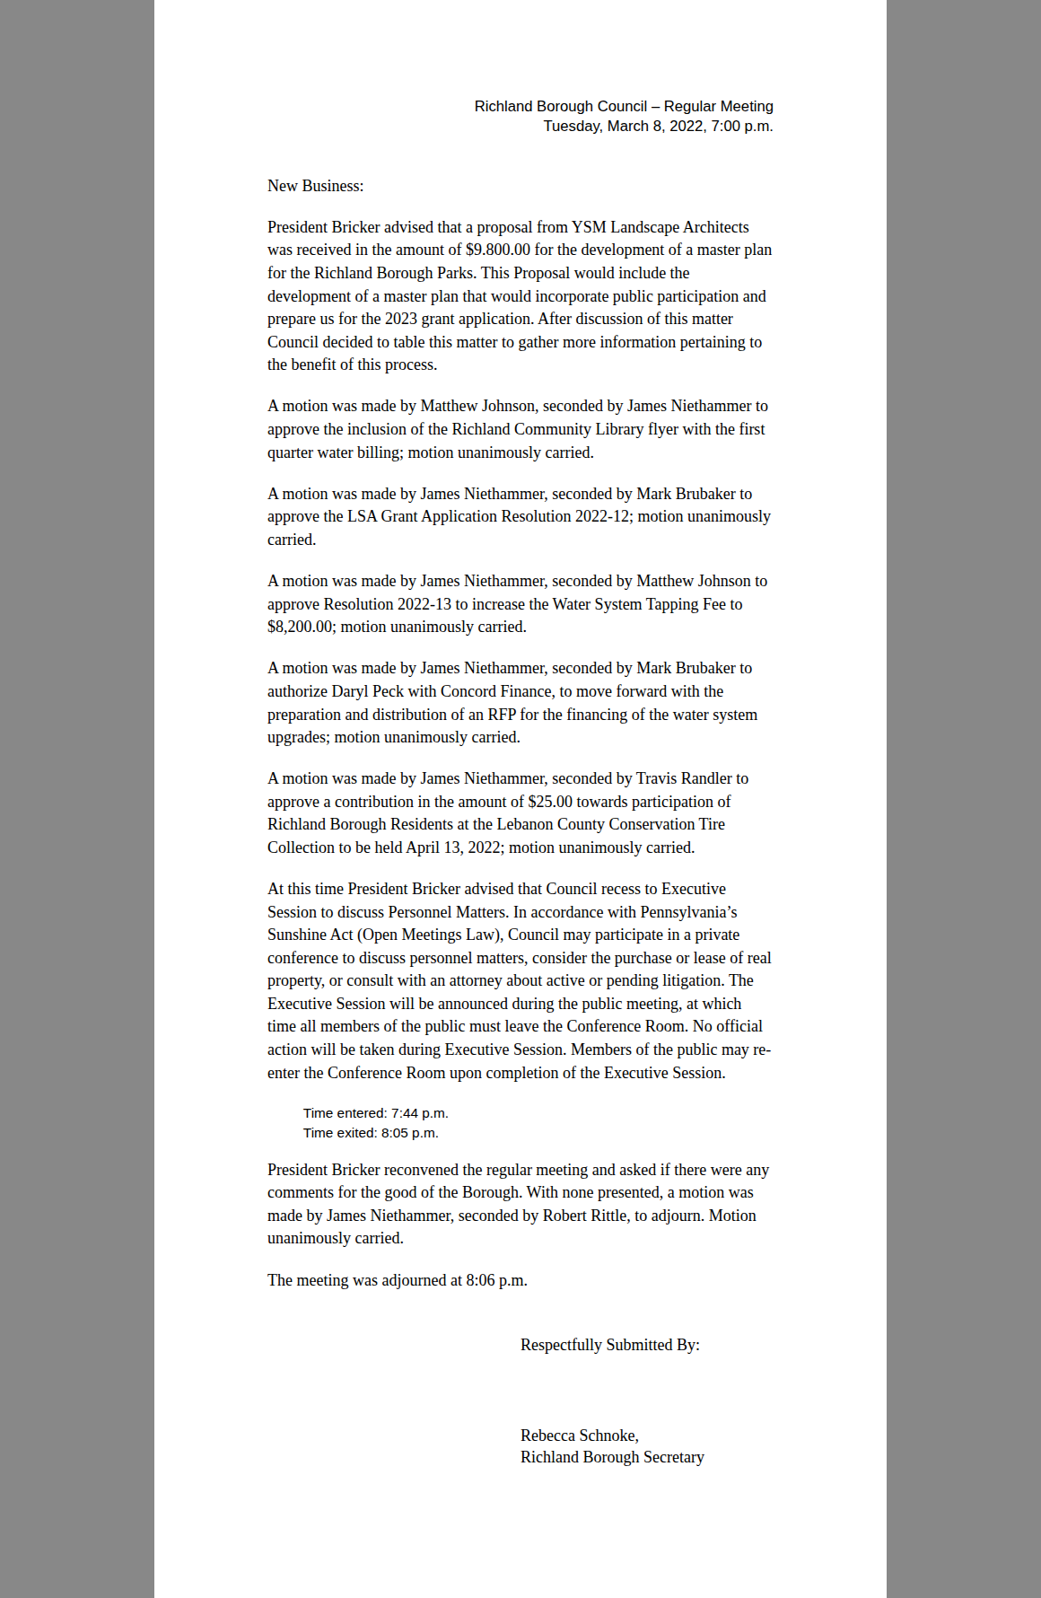Richland Borough Council – Regular Meeting
Tuesday, March 8, 2022, 7:00 p.m.
New Business:
President Bricker advised that a proposal from YSM Landscape Architects was received in the amount of $9.800.00 for the development of a master plan for the Richland Borough Parks. This Proposal would include the development of a master plan that would incorporate public participation and prepare us for the 2023 grant application. After discussion of this matter Council decided to table this matter to gather more information pertaining to the benefit of this process.
A motion was made by Matthew Johnson, seconded by James Niethammer to approve the inclusion of the Richland Community Library flyer with the first quarter water billing; motion unanimously carried.
A motion was made by James Niethammer, seconded by Mark Brubaker to approve the LSA Grant Application Resolution 2022-12; motion unanimously carried.
A motion was made by James Niethammer, seconded by Matthew Johnson to approve Resolution 2022-13 to increase the Water System Tapping Fee to $8,200.00; motion unanimously carried.
A motion was made by James Niethammer, seconded by Mark Brubaker to authorize Daryl Peck with Concord Finance, to move forward with the preparation and distribution of an RFP for the financing of the water system upgrades; motion unanimously carried.
A motion was made by James Niethammer, seconded by Travis Randler to approve a contribution in the amount of $25.00 towards participation of Richland Borough Residents at the Lebanon County Conservation Tire Collection to be held April 13, 2022; motion unanimously carried.
At this time President Bricker advised that Council recess to Executive Session to discuss Personnel Matters. In accordance with Pennsylvania’s Sunshine Act (Open Meetings Law), Council may participate in a private conference to discuss personnel matters, consider the purchase or lease of real property, or consult with an attorney about active or pending litigation. The Executive Session will be announced during the public meeting, at which time all members of the public must leave the Conference Room. No official action will be taken during Executive Session. Members of the public may re-enter the Conference Room upon completion of the Executive Session.
Time entered: 7:44 p.m. Time exited: 8:05 p.m.
President Bricker reconvened the regular meeting and asked if there were any comments for the good of the Borough. With none presented, a motion was made by James Niethammer, seconded by Robert Rittle, to adjourn. Motion unanimously carried.
The meeting was adjourned at 8:06 p.m.
Respectfully Submitted By:
Rebecca Schnoke,
Richland Borough Secretary